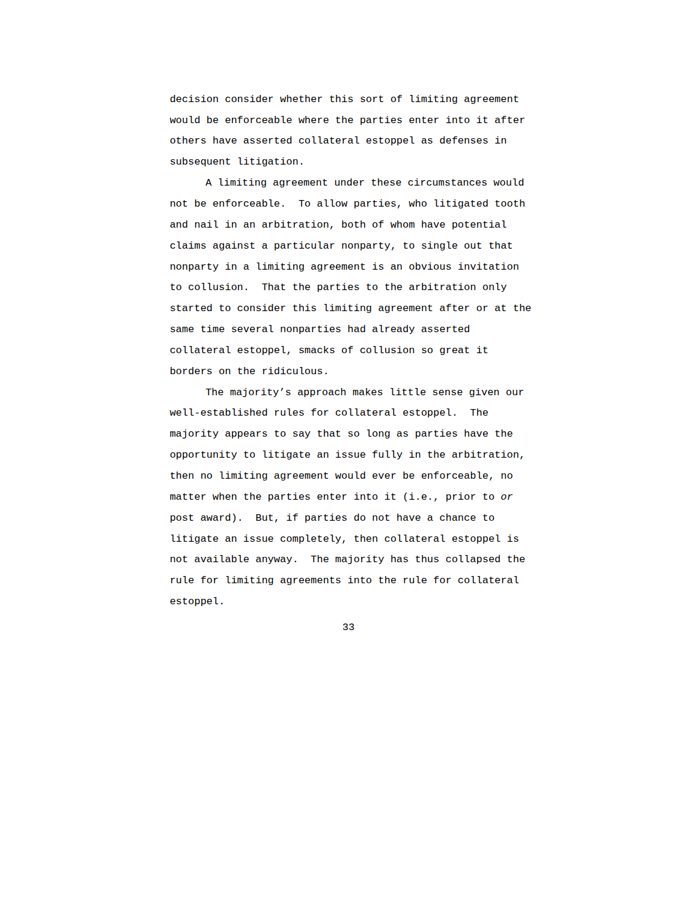decision consider whether this sort of limiting agreement would be enforceable where the parties enter into it after others have asserted collateral estoppel as defenses in subsequent litigation.
A limiting agreement under these circumstances would not be enforceable. To allow parties, who litigated tooth and nail in an arbitration, both of whom have potential claims against a particular nonparty, to single out that nonparty in a limiting agreement is an obvious invitation to collusion. That the parties to the arbitration only started to consider this limiting agreement after or at the same time several nonparties had already asserted collateral estoppel, smacks of collusion so great it borders on the ridiculous.
The majority’s approach makes little sense given our well-established rules for collateral estoppel. The majority appears to say that so long as parties have the opportunity to litigate an issue fully in the arbitration, then no limiting agreement would ever be enforceable, no matter when the parties enter into it (i.e., prior to or post award). But, if parties do not have a chance to litigate an issue completely, then collateral estoppel is not available anyway. The majority has thus collapsed the rule for limiting agreements into the rule for collateral estoppel.
33